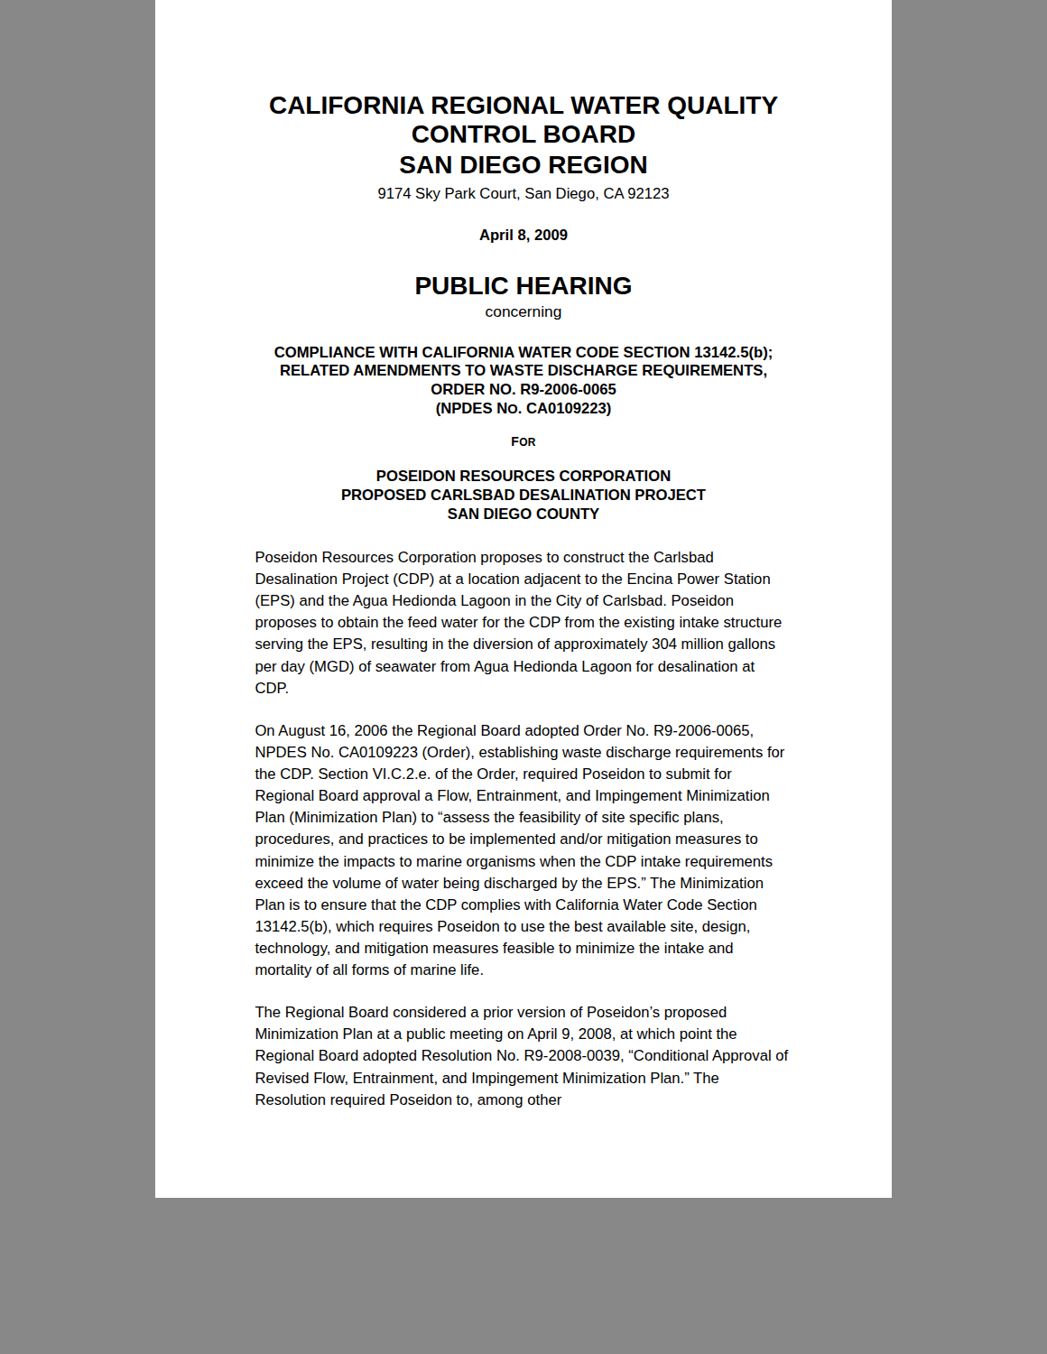CALIFORNIA REGIONAL WATER QUALITY CONTROL BOARD SAN DIEGO REGION
9174 Sky Park Court, San Diego, CA 92123
April 8, 2009
PUBLIC HEARING
concerning
COMPLIANCE WITH CALIFORNIA WATER CODE SECTION 13142.5(b); RELATED AMENDMENTS TO WASTE DISCHARGE REQUIREMENTS, ORDER NO. R9-2006-0065
(NPDES NO. CA0109223)
FOR
POSEIDON RESOURCES CORPORATION
PROPOSED CARLSBAD DESALINATION PROJECT
SAN DIEGO COUNTY
Poseidon Resources Corporation proposes to construct the Carlsbad Desalination Project (CDP) at a location adjacent to the Encina Power Station (EPS) and the Agua Hedionda Lagoon in the City of Carlsbad. Poseidon proposes to obtain the feed water for the CDP from the existing intake structure serving the EPS, resulting in the diversion of approximately 304 million gallons per day (MGD) of seawater from Agua Hedionda Lagoon for desalination at CDP.
On August 16, 2006 the Regional Board adopted Order No. R9-2006-0065, NPDES No. CA0109223 (Order), establishing waste discharge requirements for the CDP. Section VI.C.2.e. of the Order, required Poseidon to submit for Regional Board approval a Flow, Entrainment, and Impingement Minimization Plan (Minimization Plan) to “assess the feasibility of site specific plans, procedures, and practices to be implemented and/or mitigation measures to minimize the impacts to marine organisms when the CDP intake requirements exceed the volume of water being discharged by the EPS.” The Minimization Plan is to ensure that the CDP complies with California Water Code Section 13142.5(b), which requires Poseidon to use the best available site, design, technology, and mitigation measures feasible to minimize the intake and mortality of all forms of marine life.
The Regional Board considered a prior version of Poseidon’s proposed Minimization Plan at a public meeting on April 9, 2008, at which point the Regional Board adopted Resolution No. R9-2008-0039, “Conditional Approval of Revised Flow, Entrainment, and Impingement Minimization Plan.” The Resolution required Poseidon to, among other